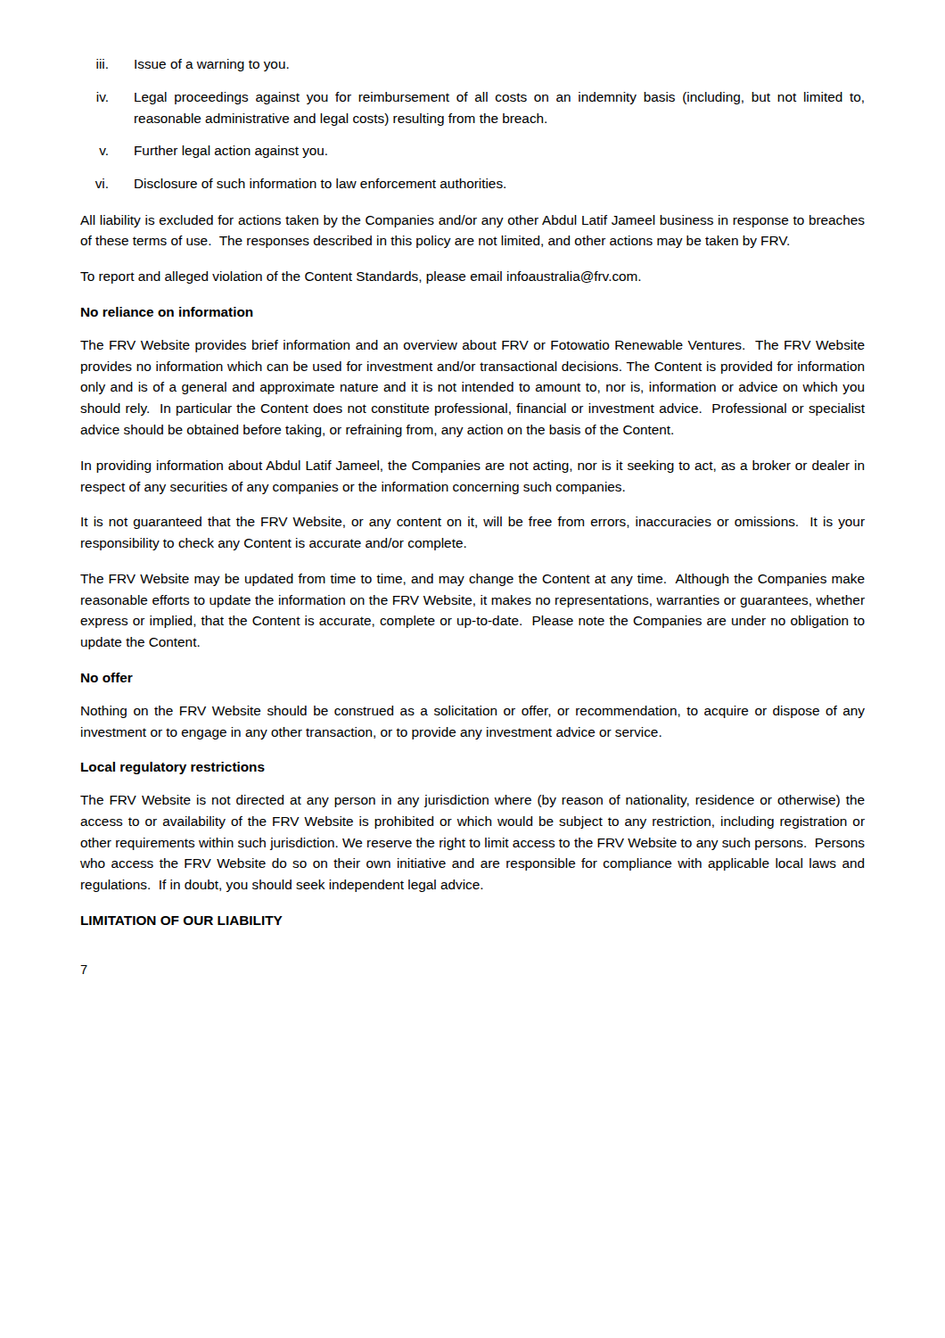iii. Issue of a warning to you.
iv. Legal proceedings against you for reimbursement of all costs on an indemnity basis (including, but not limited to, reasonable administrative and legal costs) resulting from the breach.
v. Further legal action against you.
vi. Disclosure of such information to law enforcement authorities.
All liability is excluded for actions taken by the Companies and/or any other Abdul Latif Jameel business in response to breaches of these terms of use. The responses described in this policy are not limited, and other actions may be taken by FRV.
To report and alleged violation of the Content Standards, please email infoaustralia@frv.com.
No reliance on information
The FRV Website provides brief information and an overview about FRV or Fotowatio Renewable Ventures. The FRV Website provides no information which can be used for investment and/or transactional decisions. The Content is provided for information only and is of a general and approximate nature and it is not intended to amount to, nor is, information or advice on which you should rely. In particular the Content does not constitute professional, financial or investment advice. Professional or specialist advice should be obtained before taking, or refraining from, any action on the basis of the Content.
In providing information about Abdul Latif Jameel, the Companies are not acting, nor is it seeking to act, as a broker or dealer in respect of any securities of any companies or the information concerning such companies.
It is not guaranteed that the FRV Website, or any content on it, will be free from errors, inaccuracies or omissions. It is your responsibility to check any Content is accurate and/or complete.
The FRV Website may be updated from time to time, and may change the Content at any time. Although the Companies make reasonable efforts to update the information on the FRV Website, it makes no representations, warranties or guarantees, whether express or implied, that the Content is accurate, complete or up-to-date. Please note the Companies are under no obligation to update the Content.
No offer
Nothing on the FRV Website should be construed as a solicitation or offer, or recommendation, to acquire or dispose of any investment or to engage in any other transaction, or to provide any investment advice or service.
Local regulatory restrictions
The FRV Website is not directed at any person in any jurisdiction where (by reason of nationality, residence or otherwise) the access to or availability of the FRV Website is prohibited or which would be subject to any restriction, including registration or other requirements within such jurisdiction. We reserve the right to limit access to the FRV Website to any such persons. Persons who access the FRV Website do so on their own initiative and are responsible for compliance with applicable local laws and regulations. If in doubt, you should seek independent legal advice.
LIMITATION OF OUR LIABILITY
7